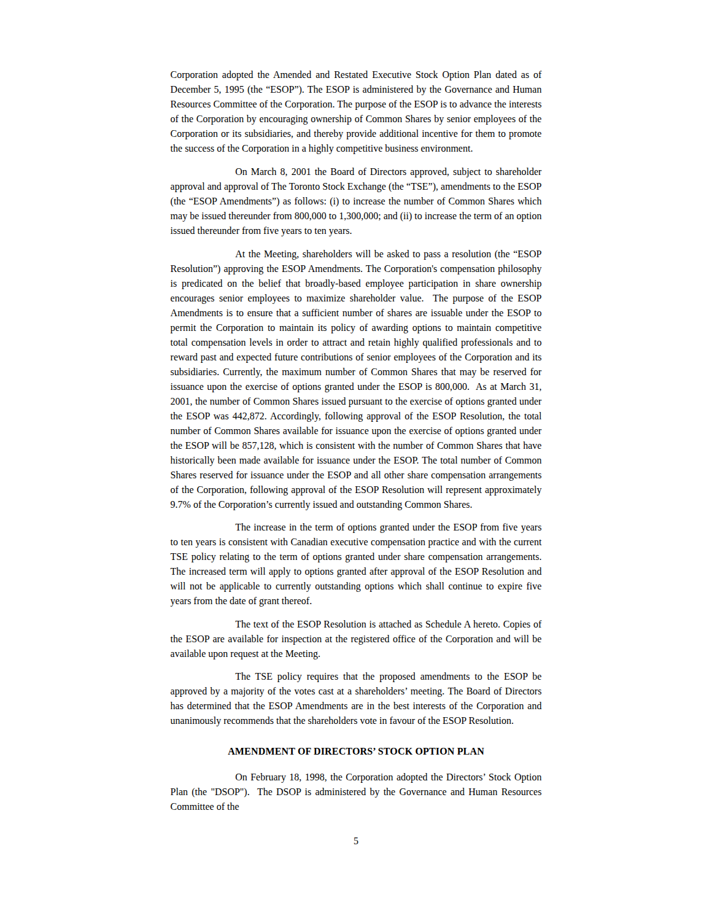Corporation adopted the Amended and Restated Executive Stock Option Plan dated as of December 5, 1995 (the “ESOP”). The ESOP is administered by the Governance and Human Resources Committee of the Corporation. The purpose of the ESOP is to advance the interests of the Corporation by encouraging ownership of Common Shares by senior employees of the Corporation or its subsidiaries, and thereby provide additional incentive for them to promote the success of the Corporation in a highly competitive business environment.
On March 8, 2001 the Board of Directors approved, subject to shareholder approval and approval of The Toronto Stock Exchange (the “TSE”), amendments to the ESOP (the “ESOP Amendments”) as follows: (i) to increase the number of Common Shares which may be issued thereunder from 800,000 to 1,300,000; and (ii) to increase the term of an option issued thereunder from five years to ten years.
At the Meeting, shareholders will be asked to pass a resolution (the “ESOP Resolution”) approving the ESOP Amendments. The Corporation's compensation philosophy is predicated on the belief that broadly-based employee participation in share ownership encourages senior employees to maximize shareholder value. The purpose of the ESOP Amendments is to ensure that a sufficient number of shares are issuable under the ESOP to permit the Corporation to maintain its policy of awarding options to maintain competitive total compensation levels in order to attract and retain highly qualified professionals and to reward past and expected future contributions of senior employees of the Corporation and its subsidiaries. Currently, the maximum number of Common Shares that may be reserved for issuance upon the exercise of options granted under the ESOP is 800,000. As at March 31, 2001, the number of Common Shares issued pursuant to the exercise of options granted under the ESOP was 442,872. Accordingly, following approval of the ESOP Resolution, the total number of Common Shares available for issuance upon the exercise of options granted under the ESOP will be 857,128, which is consistent with the number of Common Shares that have historically been made available for issuance under the ESOP. The total number of Common Shares reserved for issuance under the ESOP and all other share compensation arrangements of the Corporation, following approval of the ESOP Resolution will represent approximately 9.7% of the Corporation’s currently issued and outstanding Common Shares.
The increase in the term of options granted under the ESOP from five years to ten years is consistent with Canadian executive compensation practice and with the current TSE policy relating to the term of options granted under share compensation arrangements. The increased term will apply to options granted after approval of the ESOP Resolution and will not be applicable to currently outstanding options which shall continue to expire five years from the date of grant thereof.
The text of the ESOP Resolution is attached as Schedule A hereto. Copies of the ESOP are available for inspection at the registered office of the Corporation and will be available upon request at the Meeting.
The TSE policy requires that the proposed amendments to the ESOP be approved by a majority of the votes cast at a shareholders’ meeting. The Board of Directors has determined that the ESOP Amendments are in the best interests of the Corporation and unanimously recommends that the shareholders vote in favour of the ESOP Resolution.
Amendment of Directors’ Stock Option Plan
On February 18, 1998, the Corporation adopted the Directors’ Stock Option Plan (the "DSOP"). The DSOP is administered by the Governance and Human Resources Committee of the
5